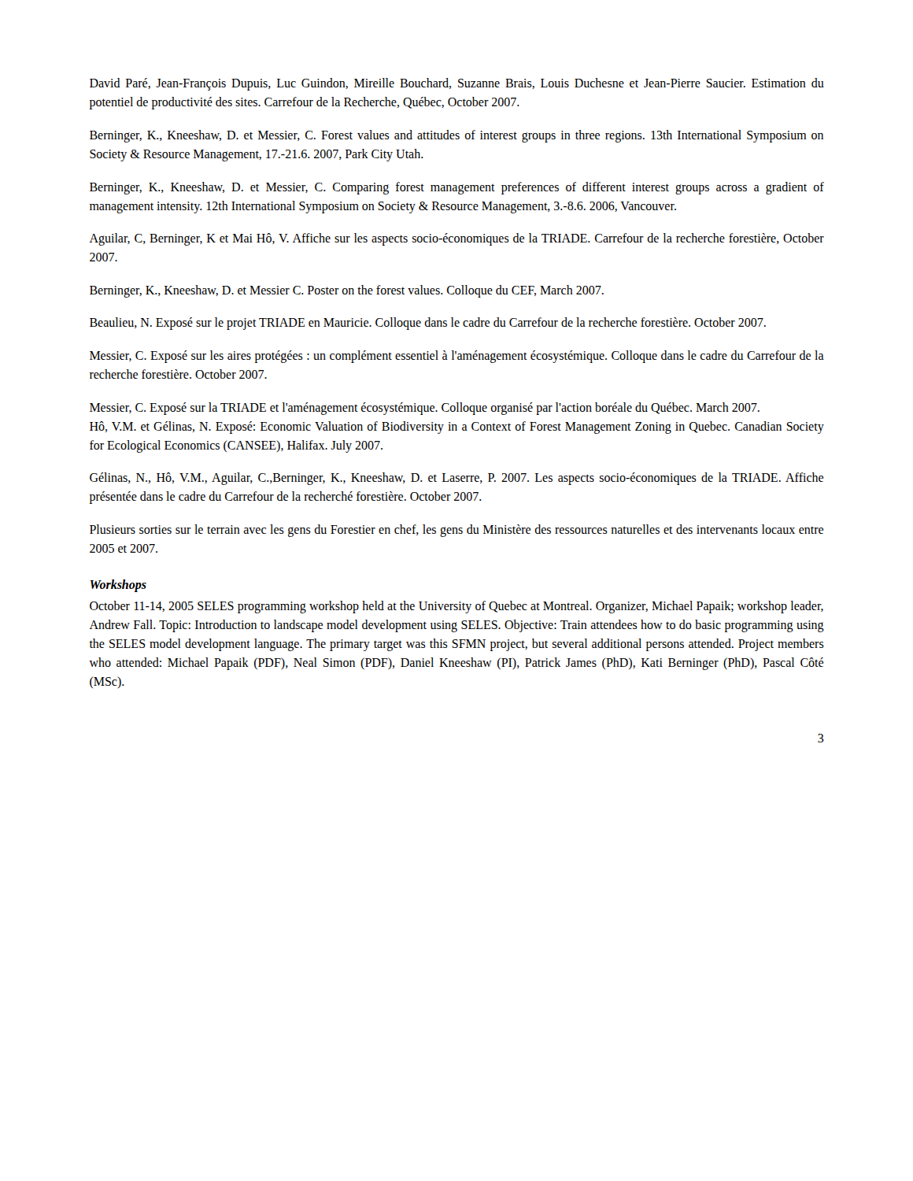David Paré, Jean-François Dupuis, Luc Guindon, Mireille Bouchard, Suzanne Brais, Louis Duchesne et Jean-Pierre Saucier. Estimation du potentiel de productivité des sites. Carrefour de la Recherche, Québec, October 2007.
Berninger, K., Kneeshaw, D. et Messier, C. Forest values and attitudes of interest groups in three regions. 13th International Symposium on Society & Resource Management, 17.-21.6. 2007, Park City Utah.
Berninger, K., Kneeshaw, D. et Messier, C. Comparing forest management preferences of different interest groups across a gradient of management intensity. 12th International Symposium on Society & Resource Management, 3.-8.6. 2006, Vancouver.
Aguilar, C, Berninger, K et Mai Hô, V. Affiche sur les aspects socio-économiques de la TRIADE. Carrefour de la recherche forestière, October 2007.
Berninger, K., Kneeshaw, D. et Messier C. Poster on the forest values. Colloque du CEF, March 2007.
Beaulieu, N. Exposé sur le projet TRIADE en Mauricie. Colloque dans le cadre du Carrefour de la recherche forestière. October 2007.
Messier, C. Exposé sur les aires protégées : un complément essentiel à l'aménagement écosystémique. Colloque dans le cadre du Carrefour de la recherche forestière. October 2007.
Messier, C. Exposé sur la TRIADE et l'aménagement écosystémique. Colloque organisé par l'action boréale du Québec. March 2007.
Hô, V.M. et Gélinas, N. Exposé: Economic Valuation of Biodiversity in a Context of Forest Management Zoning in Quebec. Canadian Society for Ecological Economics (CANSEE), Halifax. July 2007.
Gélinas, N., Hô, V.M., Aguilar, C.,Berninger, K., Kneeshaw, D. et Laserre, P. 2007. Les aspects socio-économiques de la TRIADE. Affiche présentée dans le cadre du Carrefour de la recherché forestière. October 2007.
Plusieurs sorties sur le terrain avec les gens du Forestier en chef, les gens du Ministère des ressources naturelles et des intervenants locaux entre 2005 et 2007.
Workshops
October 11-14, 2005 SELES programming workshop held at the University of Quebec at Montreal. Organizer, Michael Papaik; workshop leader, Andrew Fall. Topic: Introduction to landscape model development using SELES. Objective: Train attendees how to do basic programming using the SELES model development language. The primary target was this SFMN project, but several additional persons attended. Project members who attended: Michael Papaik (PDF), Neal Simon (PDF), Daniel Kneeshaw (PI), Patrick James (PhD), Kati Berninger (PhD), Pascal Côté (MSc).
3